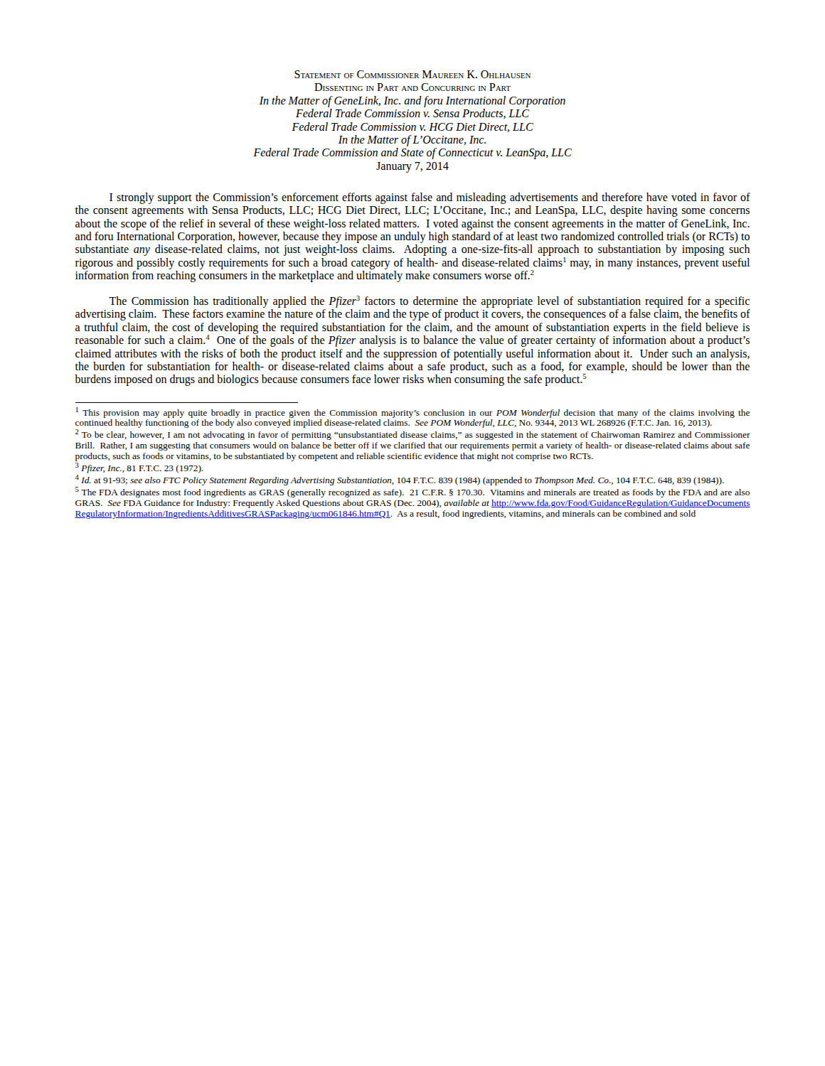Statement of Commissioner Maureen K. Ohlhausen
Dissenting in Part and Concurring in Part
In the Matter of GeneLink, Inc. and foru International Corporation
Federal Trade Commission v. Sensa Products, LLC
Federal Trade Commission v. HCG Diet Direct, LLC
In the Matter of L’Occitane, Inc.
Federal Trade Commission and State of Connecticut v. LeanSpa, LLC
January 7, 2014
I strongly support the Commission’s enforcement efforts against false and misleading advertisements and therefore have voted in favor of the consent agreements with Sensa Products, LLC; HCG Diet Direct, LLC; L’Occitane, Inc.; and LeanSpa, LLC, despite having some concerns about the scope of the relief in several of these weight-loss related matters. I voted against the consent agreements in the matter of GeneLink, Inc. and foru International Corporation, however, because they impose an unduly high standard of at least two randomized controlled trials (or RCTs) to substantiate any disease-related claims, not just weight-loss claims. Adopting a one-size-fits-all approach to substantiation by imposing such rigorous and possibly costly requirements for such a broad category of health- and disease-related claims1 may, in many instances, prevent useful information from reaching consumers in the marketplace and ultimately make consumers worse off.2
The Commission has traditionally applied the Pfizer3 factors to determine the appropriate level of substantiation required for a specific advertising claim. These factors examine the nature of the claim and the type of product it covers, the consequences of a false claim, the benefits of a truthful claim, the cost of developing the required substantiation for the claim, and the amount of substantiation experts in the field believe is reasonable for such a claim.4 One of the goals of the Pfizer analysis is to balance the value of greater certainty of information about a product’s claimed attributes with the risks of both the product itself and the suppression of potentially useful information about it. Under such an analysis, the burden for substantiation for health- or disease-related claims about a safe product, such as a food, for example, should be lower than the burdens imposed on drugs and biologics because consumers face lower risks when consuming the safe product.5
1 This provision may apply quite broadly in practice given the Commission majority’s conclusion in our POM Wonderful decision that many of the claims involving the continued healthy functioning of the body also conveyed implied disease-related claims. See POM Wonderful, LLC, No. 9344, 2013 WL 268926 (F.T.C. Jan. 16, 2013).
2 To be clear, however, I am not advocating in favor of permitting “unsubstantiated disease claims,” as suggested in the statement of Chairwoman Ramirez and Commissioner Brill. Rather, I am suggesting that consumers would on balance be better off if we clarified that our requirements permit a variety of health- or disease-related claims about safe products, such as foods or vitamins, to be substantiated by competent and reliable scientific evidence that might not comprise two RCTs.
3 Pfizer, Inc., 81 F.T.C. 23 (1972).
4 Id. at 91-93; see also FTC Policy Statement Regarding Advertising Substantiation, 104 F.T.C. 839 (1984) (appended to Thompson Med. Co., 104 F.T.C. 648, 839 (1984)).
5 The FDA designates most food ingredients as GRAS (generally recognized as safe). 21 C.F.R. § 170.30. Vitamins and minerals are treated as foods by the FDA and are also GRAS. See FDA Guidance for Industry: Frequently Asked Questions about GRAS (Dec. 2004), available at http://www.fda.gov/Food/GuidanceRegulation/GuidanceDocumentsRegulatoryInformation/IngredientsAdditivesGRASPackaging/ucm061846.htm#Q1. As a result, food ingredients, vitamins, and minerals can be combined and sold